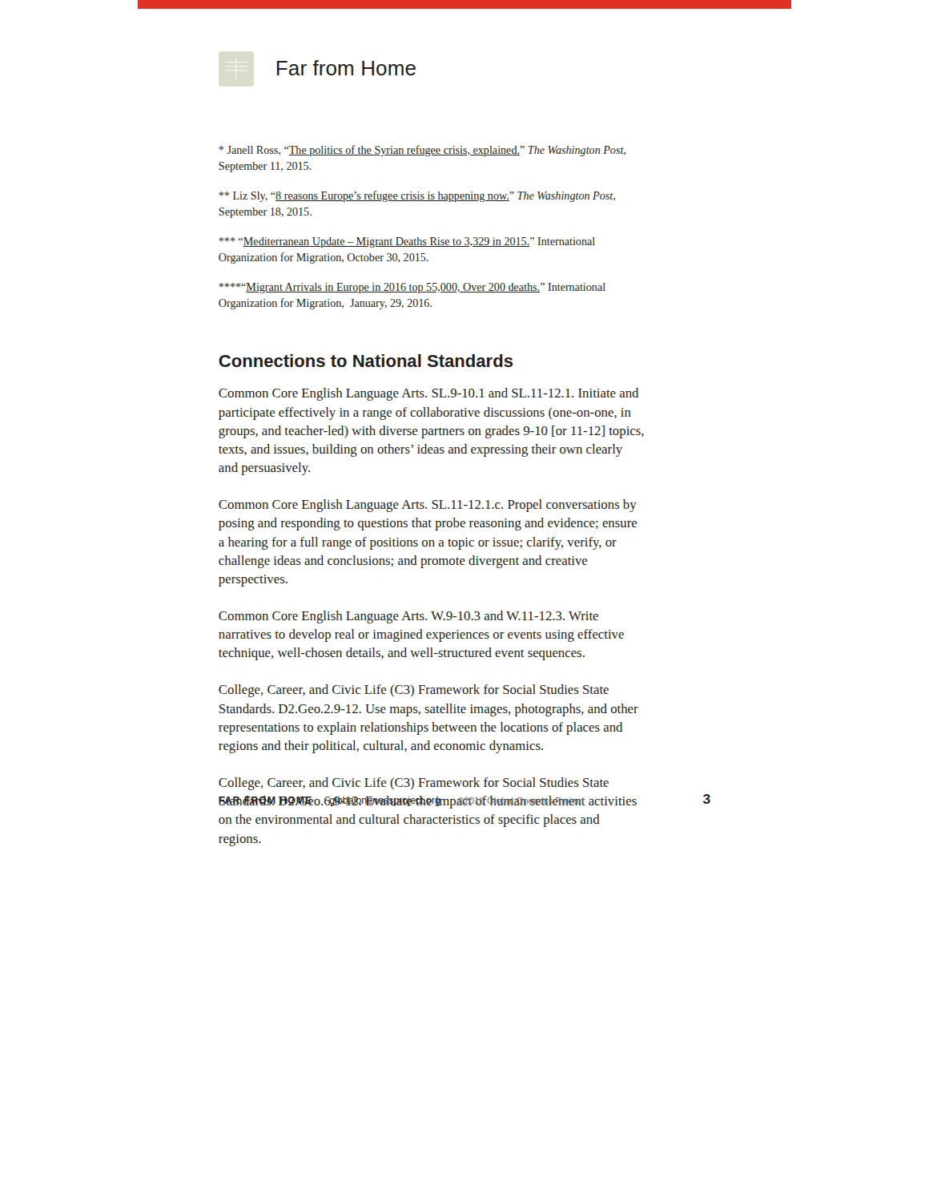Far from Home
* Janell Ross, “The politics of the Syrian refugee crisis, explained.” The Washington Post, September 11, 2015.
** Liz Sly, “8 reasons Europe’s refugee crisis is happening now.” The Washington Post, September 18, 2015.
*** “Mediterranean Update – Migrant Deaths Rise to 3,329 in 2015.” International Organization for Migration, October 30, 2015.
****“Migrant Arrivals in Europe in 2016 top 55,000, Over 200 deaths.” International Organization for Migration, January, 29, 2016.
Connections to National Standards
Common Core English Language Arts. SL.9-10.1 and SL.11-12.1. Initiate and participate effectively in a range of collaborative discussions (one-on-one, in groups, and teacher-led) with diverse partners on grades 9-10 [or 11-12] topics, texts, and issues, building on others’ ideas and expressing their own clearly and persuasively.
Common Core English Language Arts. SL.11-12.1.c. Propel conversations by posing and responding to questions that probe reasoning and evidence; ensure a hearing for a full range of positions on a topic or issue; clarify, verify, or challenge ideas and conclusions; and promote divergent and creative perspectives.
Common Core English Language Arts. W.9-10.3 and W.11-12.3. Write narratives to develop real or imagined experiences or events using effective technique, well-chosen details, and well-structured event sequences.
College, Career, and Civic Life (C3) Framework for Social Studies State Standards. D2.Geo.2.9-12. Use maps, satellite images, photographs, and other representations to explain relationships between the locations of places and regions and their political, cultural, and economic dynamics.
College, Career, and Civic Life (C3) Framework for Social Studies State Standards. D2.Geo.6.9-12. Evaluate the impact of human settlement activities on the environmental and cultural characteristics of specific places and regions.
FAR FROM HOME globalonenessproject.org ©2016 Global Oneness Project 3